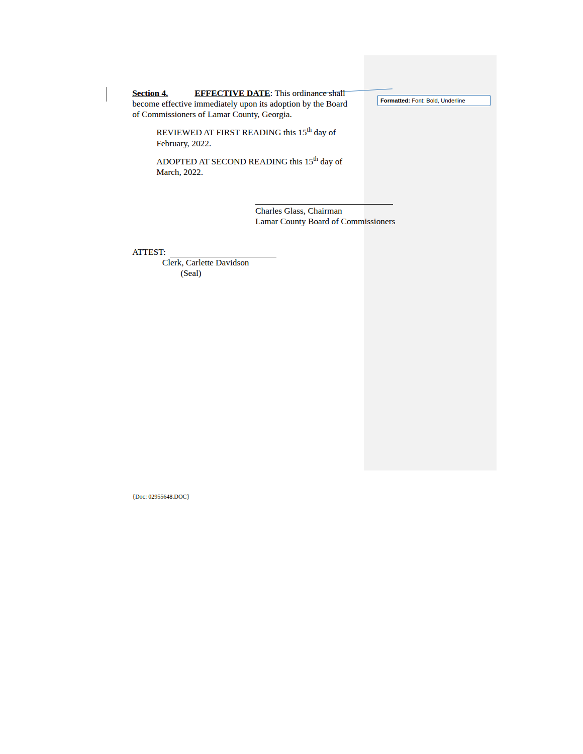Formatted: Font: Bold, Underline
Section 4. EFFECTIVE DATE: This ordinance shall become effective immediately upon its adoption by the Board of Commissioners of Lamar County, Georgia.
REVIEWED AT FIRST READING this 15th day of February, 2022.
ADOPTED AT SECOND READING this 15th day of March, 2022.
Charles Glass, Chairman
Lamar County Board of Commissioners
ATTEST:
Clerk, Carlette Davidson
(Seal)
{Doc: 02955648.DOC}